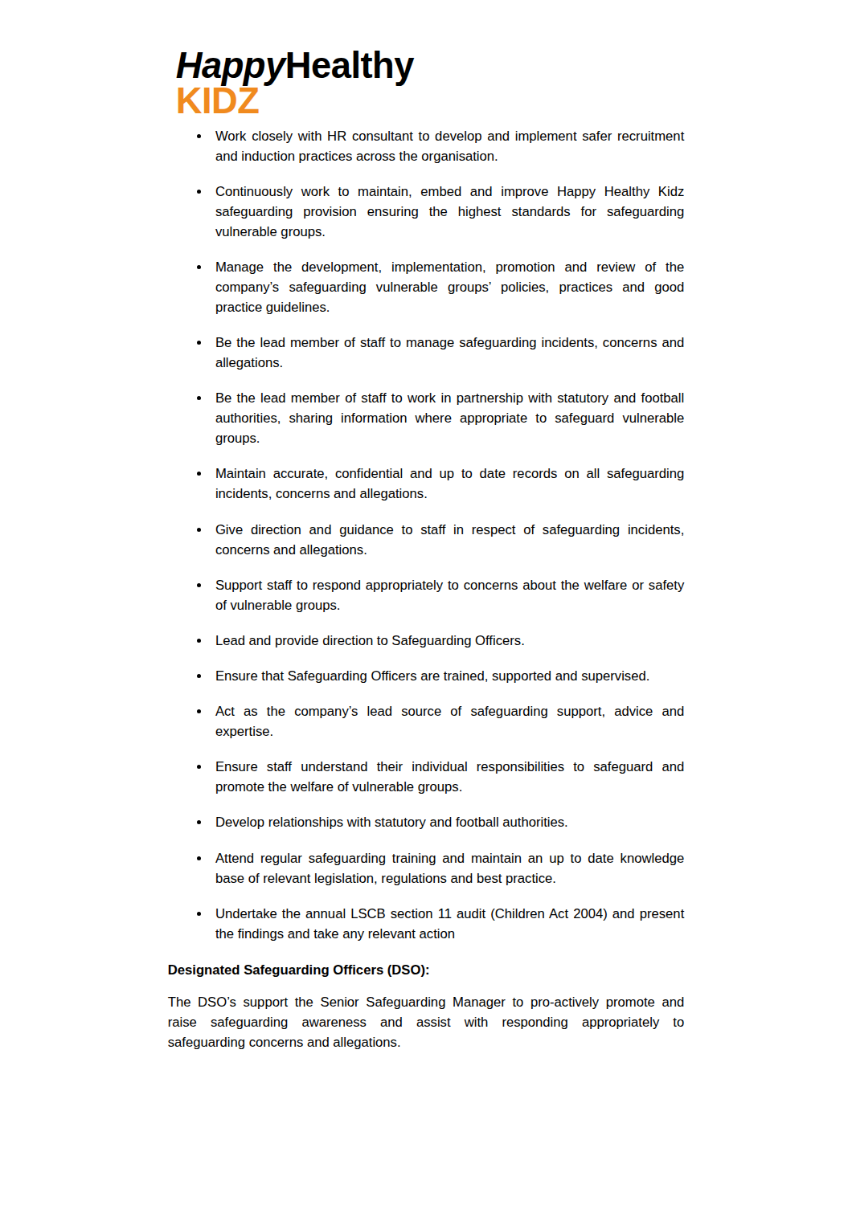Happy Healthy
KIDZ
Work closely with HR consultant to develop and implement safer recruitment and induction practices across the organisation.
Continuously work to maintain, embed and improve Happy Healthy Kidz safeguarding provision ensuring the highest standards for safeguarding vulnerable groups.
Manage the development, implementation, promotion and review of the company’s safeguarding vulnerable groups’ policies, practices and good practice guidelines.
Be the lead member of staff to manage safeguarding incidents, concerns and allegations.
Be the lead member of staff to work in partnership with statutory and football authorities, sharing information where appropriate to safeguard vulnerable groups.
Maintain accurate, confidential and up to date records on all safeguarding incidents, concerns and allegations.
Give direction and guidance to staff in respect of safeguarding incidents, concerns and allegations.
Support staff to respond appropriately to concerns about the welfare or safety of vulnerable groups.
Lead and provide direction to Safeguarding Officers.
Ensure that Safeguarding Officers are trained, supported and supervised.
Act as the company’s lead source of safeguarding support, advice and expertise.
Ensure staff understand their individual responsibilities to safeguard and promote the welfare of vulnerable groups.
Develop relationships with statutory and football authorities.
Attend regular safeguarding training and maintain an up to date knowledge base of relevant legislation, regulations and best practice.
Undertake the annual LSCB section 11 audit (Children Act 2004) and present the findings and take any relevant action
Designated Safeguarding Officers (DSO):
The DSO’s support the Senior Safeguarding Manager to pro-actively promote and raise safeguarding awareness and assist with responding appropriately to safeguarding concerns and allegations.